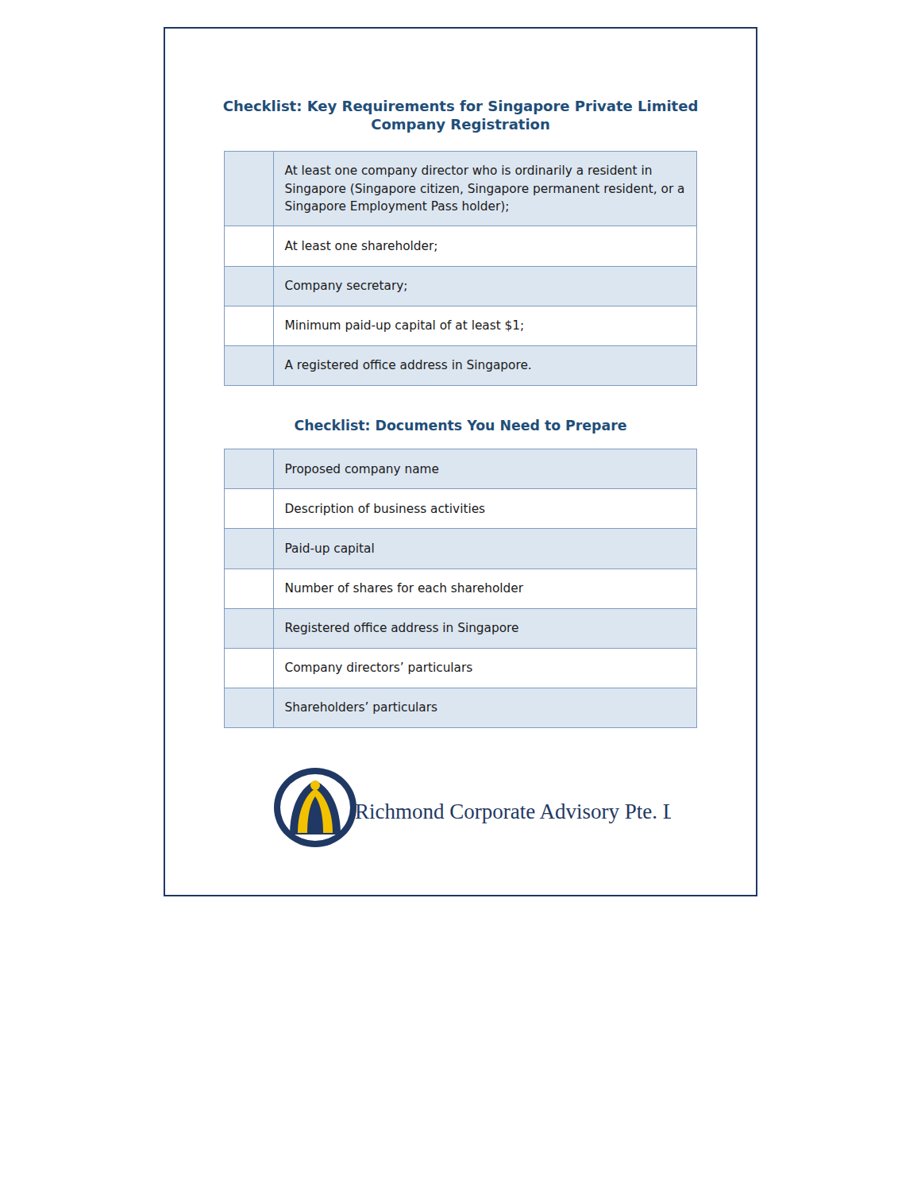Checklist: Key Requirements for Singapore Private Limited Company Registration
| | At least one company director who is ordinarily a resident in Singapore (Singapore citizen, Singapore permanent resident, or a Singapore Employment Pass holder); |
| | At least one shareholder; |
| | Company secretary; |
| | Minimum paid-up capital of at least $1; |
| | A registered office address in Singapore. |
Checklist: Documents You Need to Prepare
| | Proposed company name |
| | Description of business activities |
| | Paid-up capital |
| | Number of shares for each shareholder |
| | Registered office address in Singapore |
| | Company directors’ particulars |
| | Shareholders’ particulars |
Richmond Corporate Advisory Pte. Ltd.